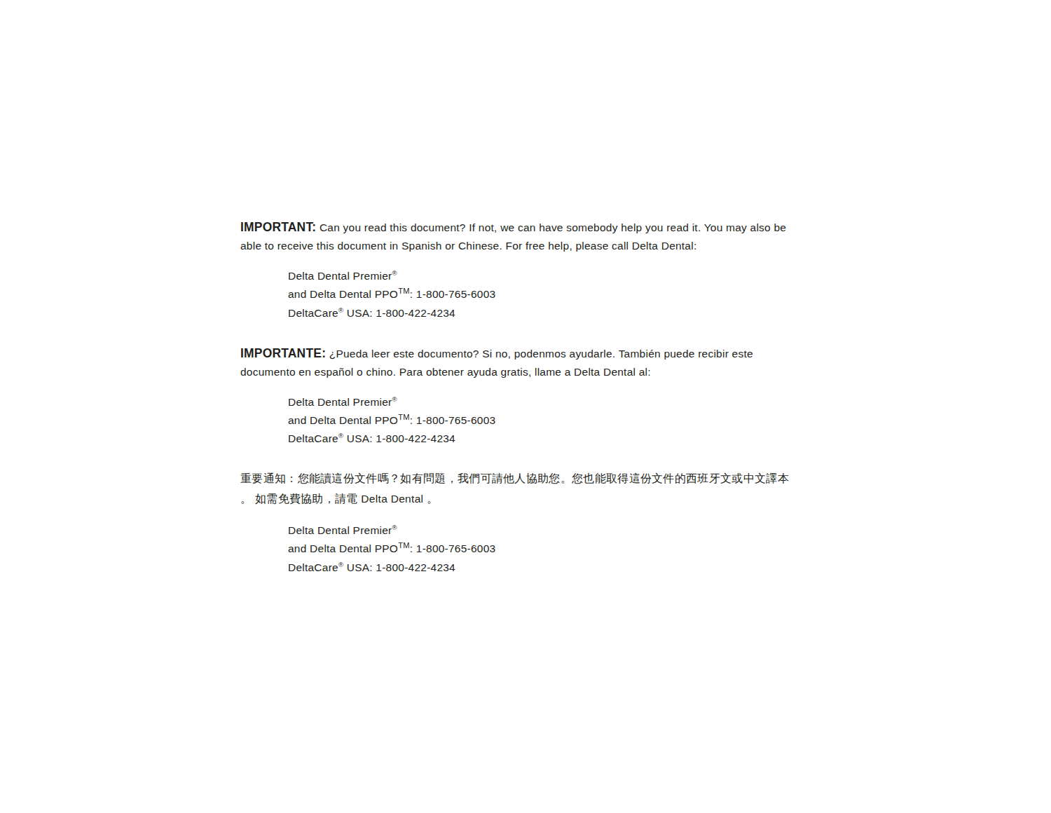IMPORTANT: Can you read this document? If not, we can have somebody help you read it. You may also be able to receive this document in Spanish or Chinese. For free help, please call Delta Dental:
Delta Dental Premier®
and Delta Dental PPOTM: 1-800-765-6003
DeltaCare® USA: 1-800-422-4234
IMPORTANTE: ¿Pueda leer este documento? Si no, podenmos ayudarle. También puede recibir este documento en español o chino. Para obtener ayuda gratis, llame a Delta Dental al:
Delta Dental Premier®
and Delta Dental PPOTM: 1-800-765-6003
DeltaCare® USA: 1-800-422-4234
重要通知：您能讀這份文件嗎？如有問題，我們可請他人協助您。您也能取得這份文件的西班牙文或中文譯本 。 如需免費協助，請電 Delta Dental 。
Delta Dental Premier®
and Delta Dental PPOTM: 1-800-765-6003
DeltaCare® USA: 1-800-422-4234